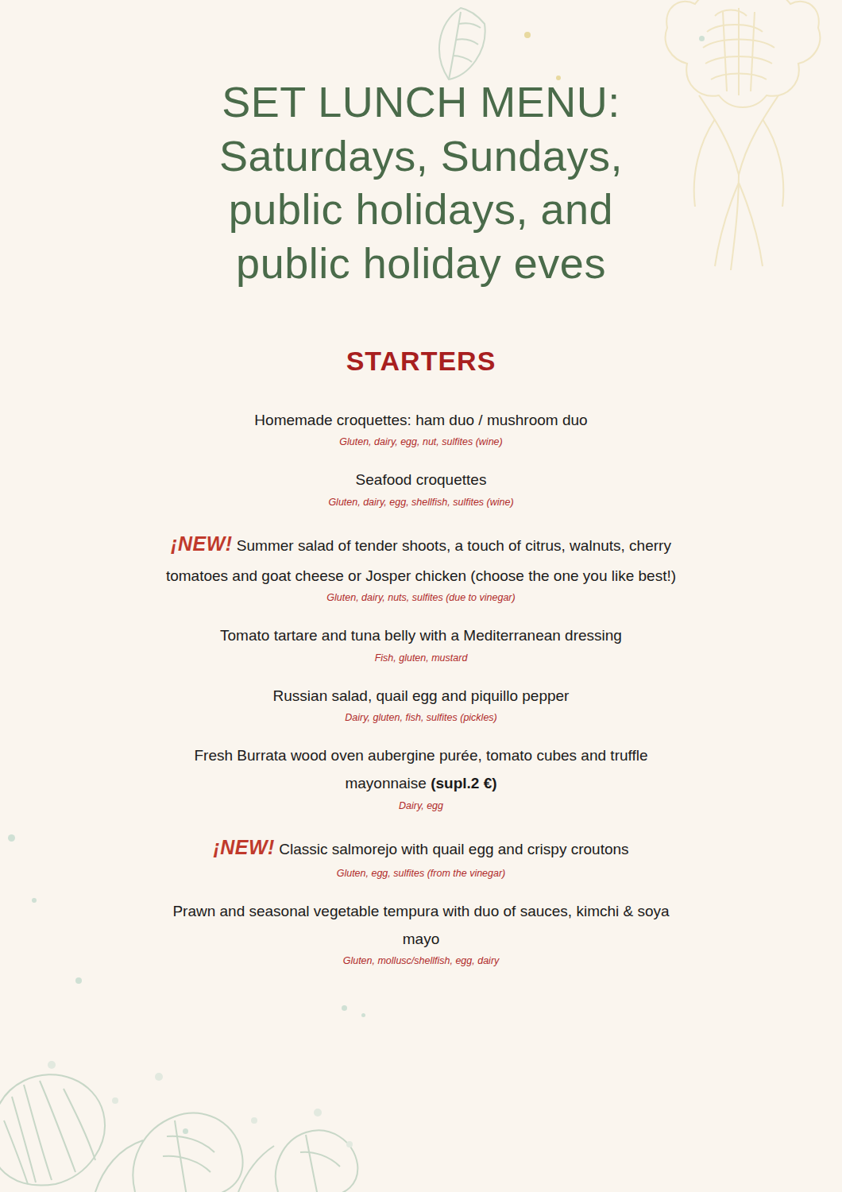SET LUNCH MENU:
Saturdays, Sundays,
public holidays, and
public holiday eves
STARTERS
Homemade croquettes: ham duo / mushroom duo
Gluten, dairy, egg, nut, sulfites (wine)
Seafood croquettes
Gluten, dairy, egg, shellfish, sulfites (wine)
¡NEW! Summer salad of tender shoots, a touch of citrus, walnuts, cherry
tomatoes and goat cheese or Josper chicken (choose the one you like best!)
Gluten, dairy, nuts, sulfites (due to vinegar)
Tomato tartare and tuna belly with a Mediterranean dressing
Fish, gluten, mustard
Russian salad, quail egg and piquillo pepper
Dairy, gluten, fish, sulfites (pickles)
Fresh Burrata wood oven aubergine purée, tomato cubes and truffle
mayonnaise (supl.2 €)
Dairy, egg
¡NEW! Classic salmorejo with quail egg and crispy croutons
Gluten, egg, sulfites (from the vinegar)
Prawn and seasonal vegetable tempura with duo of sauces, kimchi & soya
mayo
Gluten, mollusc/shellfish, egg, dairy